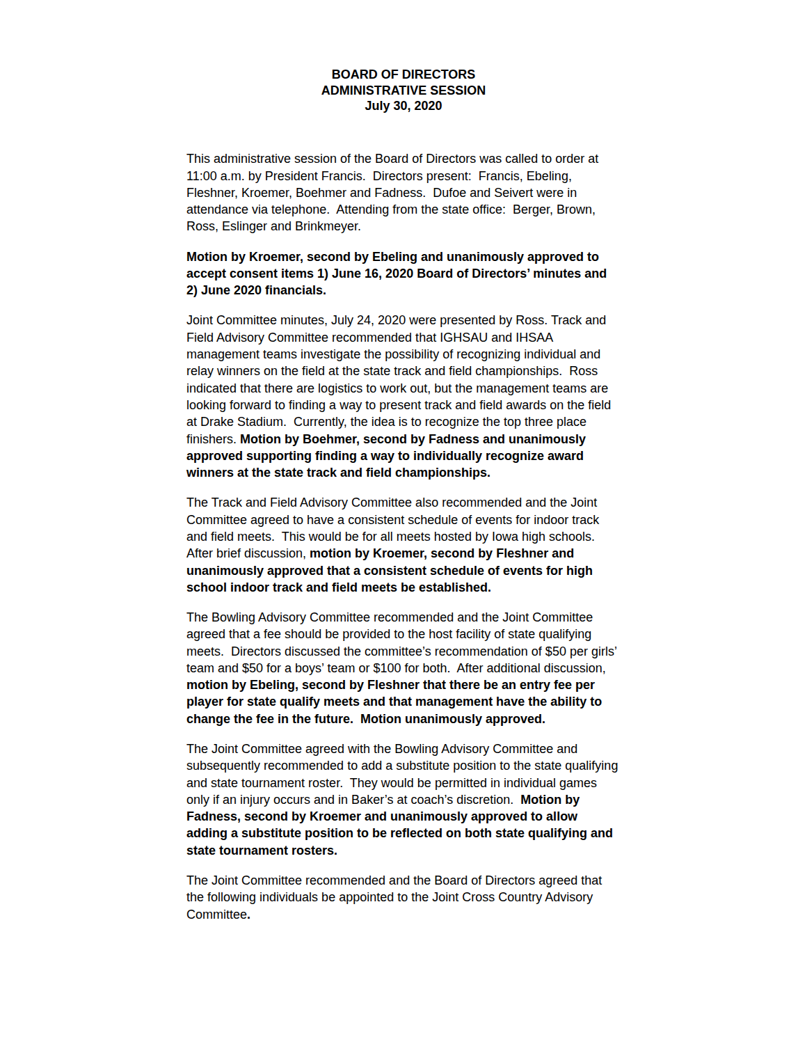BOARD OF DIRECTORS
ADMINISTRATIVE SESSION
July 30, 2020
This administrative session of the Board of Directors was called to order at 11:00 a.m. by President Francis. Directors present: Francis, Ebeling, Fleshner, Kroemer, Boehmer and Fadness. Dufoe and Seivert were in attendance via telephone. Attending from the state office: Berger, Brown, Ross, Eslinger and Brinkmeyer.
Motion by Kroemer, second by Ebeling and unanimously approved to accept consent items 1) June 16, 2020 Board of Directors’ minutes and 2) June 2020 financials.
Joint Committee minutes, July 24, 2020 were presented by Ross. Track and Field Advisory Committee recommended that IGHSAU and IHSAA management teams investigate the possibility of recognizing individual and relay winners on the field at the state track and field championships. Ross indicated that there are logistics to work out, but the management teams are looking forward to finding a way to present track and field awards on the field at Drake Stadium. Currently, the idea is to recognize the top three place finishers. Motion by Boehmer, second by Fadness and unanimously approved supporting finding a way to individually recognize award winners at the state track and field championships.
The Track and Field Advisory Committee also recommended and the Joint Committee agreed to have a consistent schedule of events for indoor track and field meets. This would be for all meets hosted by Iowa high schools. After brief discussion, motion by Kroemer, second by Fleshner and unanimously approved that a consistent schedule of events for high school indoor track and field meets be established.
The Bowling Advisory Committee recommended and the Joint Committee agreed that a fee should be provided to the host facility of state qualifying meets. Directors discussed the committee’s recommendation of $50 per girls’ team and $50 for a boys’ team or $100 for both. After additional discussion, motion by Ebeling, second by Fleshner that there be an entry fee per player for state qualify meets and that management have the ability to change the fee in the future. Motion unanimously approved.
The Joint Committee agreed with the Bowling Advisory Committee and subsequently recommended to add a substitute position to the state qualifying and state tournament roster. They would be permitted in individual games only if an injury occurs and in Baker’s at coach’s discretion. Motion by Fadness, second by Kroemer and unanimously approved to allow adding a substitute position to be reflected on both state qualifying and state tournament rosters.
The Joint Committee recommended and the Board of Directors agreed that the following individuals be appointed to the Joint Cross Country Advisory Committee.